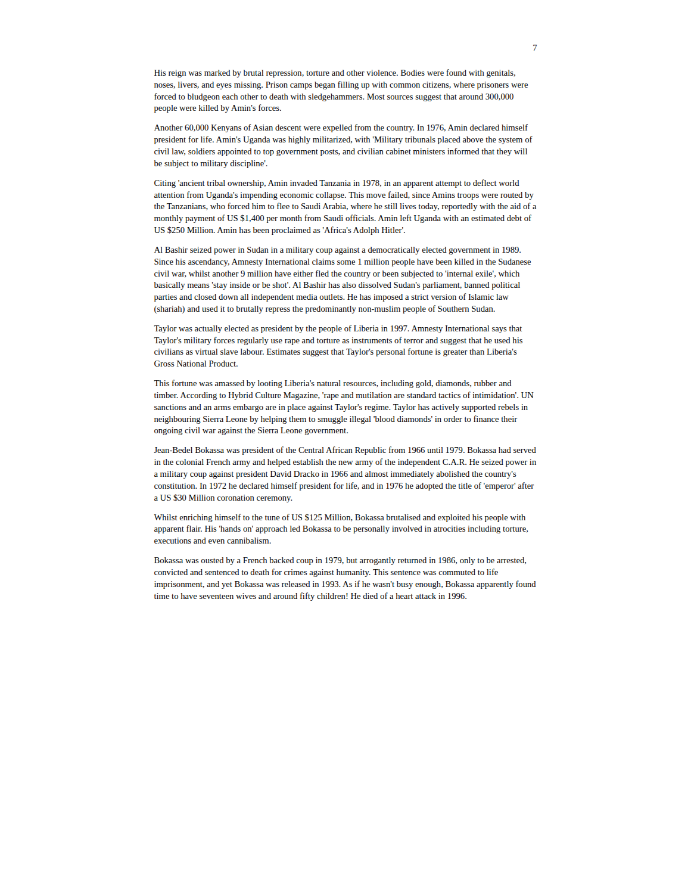7
His reign was marked by brutal repression, torture and other violence. Bodies were found with genitals, noses, livers, and eyes missing. Prison camps began filling up with common citizens, where prisoners were forced to bludgeon each other to death with sledgehammers. Most sources suggest that around 300,000 people were killed by Amin's forces.
Another 60,000 Kenyans of Asian descent were expelled from the country. In 1976, Amin declared himself president for life. Amin's Uganda was highly militarized, with 'Military tribunals placed above the system of civil law, soldiers appointed to top government posts, and civilian cabinet ministers informed that they will be subject to military discipline'.
Citing 'ancient tribal ownership, Amin invaded Tanzania in 1978, in an apparent attempt to deflect world attention from Uganda's impending economic collapse. This move failed, since Amins troops were routed by the Tanzanians, who forced him to flee to Saudi Arabia, where he still lives today, reportedly with the aid of a monthly payment of US $1,400 per month from Saudi officials. Amin left Uganda with an estimated debt of US $250 Million. Amin has been proclaimed as 'Africa's Adolph Hitler'.
Al Bashir seized power in Sudan in a military coup against a democratically elected government in 1989. Since his ascendancy, Amnesty International claims some 1 million people have been killed in the Sudanese civil war, whilst another 9 million have either fled the country or been subjected to 'internal exile', which basically means 'stay inside or be shot'. Al Bashir has also dissolved Sudan's parliament, banned political parties and closed down all independent media outlets. He has imposed a strict version of Islamic law (shariah) and used it to brutally repress the predominantly non-muslim people of Southern Sudan.
Taylor was actually elected as president by the people of Liberia in 1997. Amnesty International says that Taylor's military forces regularly use rape and torture as instruments of terror and suggest that he used his civilians as virtual slave labour. Estimates suggest that Taylor's personal fortune is greater than Liberia's Gross National Product.
This fortune was amassed by looting Liberia's natural resources, including gold, diamonds, rubber and timber. According to Hybrid Culture Magazine, 'rape and mutilation are standard tactics of intimidation'. UN sanctions and an arms embargo are in place against Taylor's regime. Taylor has actively supported rebels in neighbouring Sierra Leone by helping them to smuggle illegal 'blood diamonds' in order to finance their ongoing civil war against the Sierra Leone government.
Jean-Bedel Bokassa was president of the Central African Republic from 1966 until 1979. Bokassa had served in the colonial French army and helped establish the new army of the independent C.A.R. He seized power in a military coup against president David Dracko in 1966 and almost immediately abolished the country's constitution. In 1972 he declared himself president for life, and in 1976 he adopted the title of 'emperor' after a US $30 Million coronation ceremony.
Whilst enriching himself to the tune of US $125 Million, Bokassa brutalised and exploited his people with apparent flair. His 'hands on' approach led Bokassa to be personally involved in atrocities including torture, executions and even cannibalism.
Bokassa was ousted by a French backed coup in 1979, but arrogantly returned in 1986, only to be arrested, convicted and sentenced to death for crimes against humanity. This sentence was commuted to life imprisonment, and yet Bokassa was released in 1993. As if he wasn't busy enough, Bokassa apparently found time to have seventeen wives and around fifty children! He died of a heart attack in 1996.